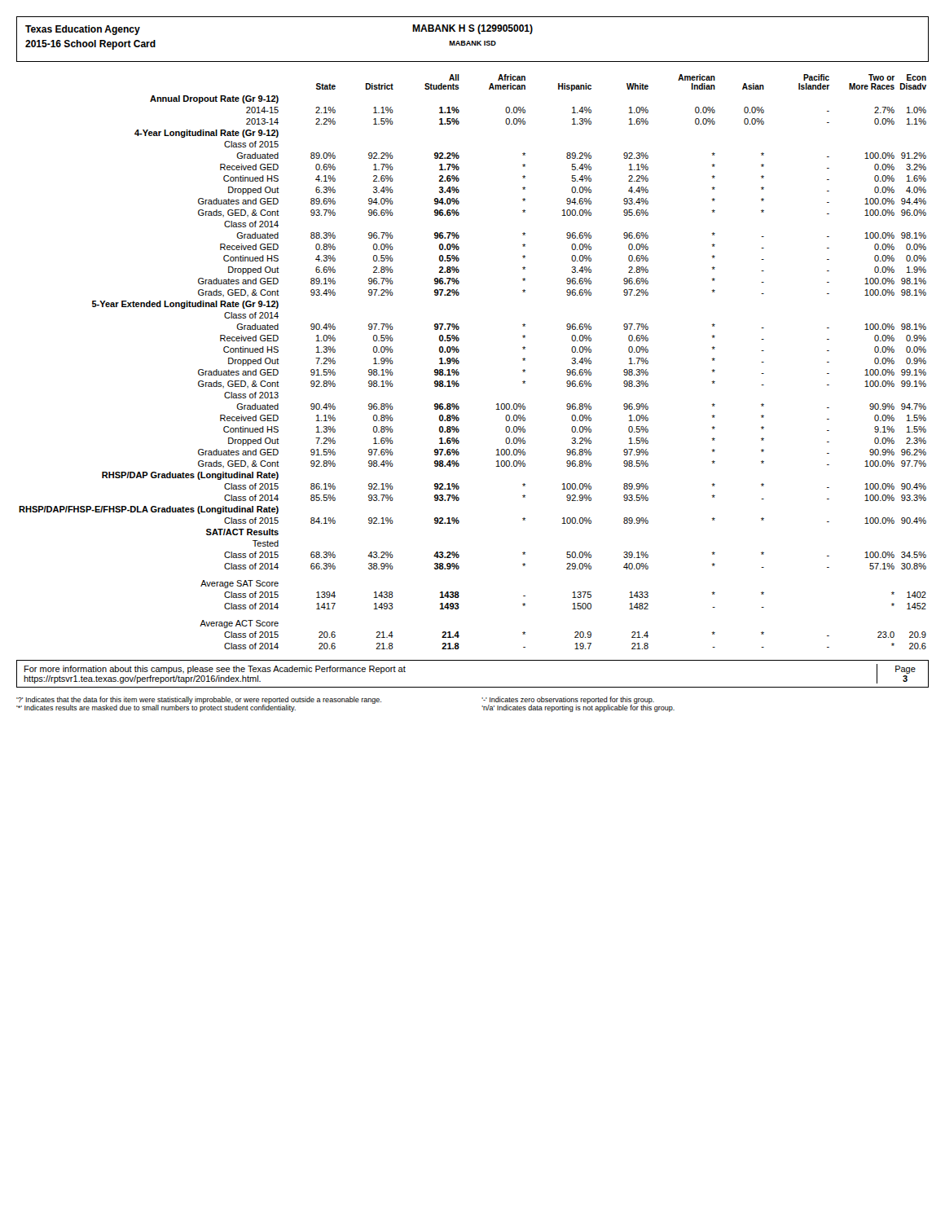Texas Education Agency
2015-16 School Report Card
MABANK H S (129905001)
MABANK ISD
| | State | District | All Students | African American | Hispanic | White | American Indian | Asian | Pacific Islander | Two or More Races | Econ Disadv |
| --- | --- | --- | --- | --- | --- | --- | --- | --- | --- | --- | --- |
| Annual Dropout Rate (Gr 9-12) | |
| 2014-15 | 2.1% | 1.1% | 1.1% | 0.0% | 1.4% | 1.0% | 0.0% | 0.0% | - | 2.7% | 1.0% |
| 2013-14 | 2.2% | 1.5% | 1.5% | 0.0% | 1.3% | 1.6% | 0.0% | 0.0% | - | 0.0% | 1.1% |
| 4-Year Longitudinal Rate (Gr 9-12) | |
| Class of 2015 | |
| Graduated | 89.0% | 92.2% | 92.2% | * | 89.2% | 92.3% | * | * | - | 100.0% | 91.2% |
| Received GED | 0.6% | 1.7% | 1.7% | * | 5.4% | 1.1% | * | * | - | 0.0% | 3.2% |
| Continued HS | 4.1% | 2.6% | 2.6% | * | 5.4% | 2.2% | * | * | - | 0.0% | 1.6% |
| Dropped Out | 6.3% | 3.4% | 3.4% | * | 0.0% | 4.4% | * | * | - | 0.0% | 4.0% |
| Graduates and GED | 89.6% | 94.0% | 94.0% | * | 94.6% | 93.4% | * | * | - | 100.0% | 94.4% |
| Grads, GED, & Cont | 93.7% | 96.6% | 96.6% | * | 100.0% | 95.6% | * | * | - | 100.0% | 96.0% |
| Class of 2014 | |
| Graduated | 88.3% | 96.7% | 96.7% | * | 96.6% | 96.6% | * | - | - | 100.0% | 98.1% |
| Received GED | 0.8% | 0.0% | 0.0% | * | 0.0% | 0.0% | * | - | - | 0.0% | 0.0% |
| Continued HS | 4.3% | 0.5% | 0.5% | * | 0.0% | 0.6% | * | - | - | 0.0% | 0.0% |
| Dropped Out | 6.6% | 2.8% | 2.8% | * | 3.4% | 2.8% | * | - | - | 0.0% | 1.9% |
| Graduates and GED | 89.1% | 96.7% | 96.7% | * | 96.6% | 96.6% | * | - | - | 100.0% | 98.1% |
| Grads, GED, & Cont | 93.4% | 97.2% | 97.2% | * | 96.6% | 97.2% | * | - | - | 100.0% | 98.1% |
| 5-Year Extended Longitudinal Rate (Gr 9-12) | |
| Class of 2014 | |
| Graduated | 90.4% | 97.7% | 97.7% | * | 96.6% | 97.7% | * | - | - | 100.0% | 98.1% |
| Received GED | 1.0% | 0.5% | 0.5% | * | 0.0% | 0.6% | * | - | - | 0.0% | 0.9% |
| Continued HS | 1.3% | 0.0% | 0.0% | * | 0.0% | 0.0% | * | - | - | 0.0% | 0.0% |
| Dropped Out | 7.2% | 1.9% | 1.9% | * | 3.4% | 1.7% | * | - | - | 0.0% | 0.9% |
| Graduates and GED | 91.5% | 98.1% | 98.1% | * | 96.6% | 98.3% | * | - | - | 100.0% | 99.1% |
| Grads, GED, & Cont | 92.8% | 98.1% | 98.1% | * | 96.6% | 98.3% | * | - | - | 100.0% | 99.1% |
| Class of 2013 | |
| Graduated | 90.4% | 96.8% | 96.8% | 100.0% | 96.8% | 96.9% | * | * | - | 90.9% | 94.7% |
| Received GED | 1.1% | 0.8% | 0.8% | 0.0% | 0.0% | 1.0% | * | * | - | 0.0% | 1.5% |
| Continued HS | 1.3% | 0.8% | 0.8% | 0.0% | 0.0% | 0.5% | * | * | - | 9.1% | 1.5% |
| Dropped Out | 7.2% | 1.6% | 1.6% | 0.0% | 3.2% | 1.5% | * | * | - | 0.0% | 2.3% |
| Graduates and GED | 91.5% | 97.6% | 97.6% | 100.0% | 96.8% | 97.9% | * | * | - | 90.9% | 96.2% |
| Grads, GED, & Cont | 92.8% | 98.4% | 98.4% | 100.0% | 96.8% | 98.5% | * | * | - | 100.0% | 97.7% |
| RHSP/DAP Graduates (Longitudinal Rate) | |
| Class of 2015 | 86.1% | 92.1% | 92.1% | * | 100.0% | 89.9% | * | * | - | 100.0% | 90.4% |
| Class of 2014 | 85.5% | 93.7% | 93.7% | * | 92.9% | 93.5% | * | - | - | 100.0% | 93.3% |
| RHSP/DAP/FHSP-E/FHSP-DLA Graduates (Longitudinal Rate) | |
| Class of 2015 | 84.1% | 92.1% | 92.1% | * | 100.0% | 89.9% | * | * | - | 100.0% | 90.4% |
| SAT/ACT Results | |
| Tested | |
| Class of 2015 | 68.3% | 43.2% | 43.2% | * | 50.0% | 39.1% | * | * | - | 100.0% | 34.5% |
| Class of 2014 | 66.3% | 38.9% | 38.9% | * | 29.0% | 40.0% | * | - | - | 57.1% | 30.8% |
| Average SAT Score | |
| Class of 2015 | 1394 | 1438 | 1438 | - | 1375 | 1433 | * | * | | * | 1402 |
| Class of 2014 | 1417 | 1493 | 1493 | * | 1500 | 1482 | - | - | | * | 1452 |
| Average ACT Score | |
| Class of 2015 | 20.6 | 21.4 | 21.4 | * | 20.9 | 21.4 | * | * | - | 23.0 | 20.9 |
| Class of 2014 | 20.6 | 21.8 | 21.8 | - | 19.7 | 21.8 | - | - | - | * | 20.6 |
For more information about this campus, please see the Texas Academic Performance Report at
https://rptsvr1.tea.texas.gov/perfreport/tapr/2016/index.html.
Page 3
'?' Indicates that the data for this item were statistically improbable, or were reported outside a reasonable range.
'*' Indicates results are masked due to small numbers to protect student confidentiality.
'-' Indicates zero observations reported for this group.
'n/a' Indicates data reporting is not applicable for this group.